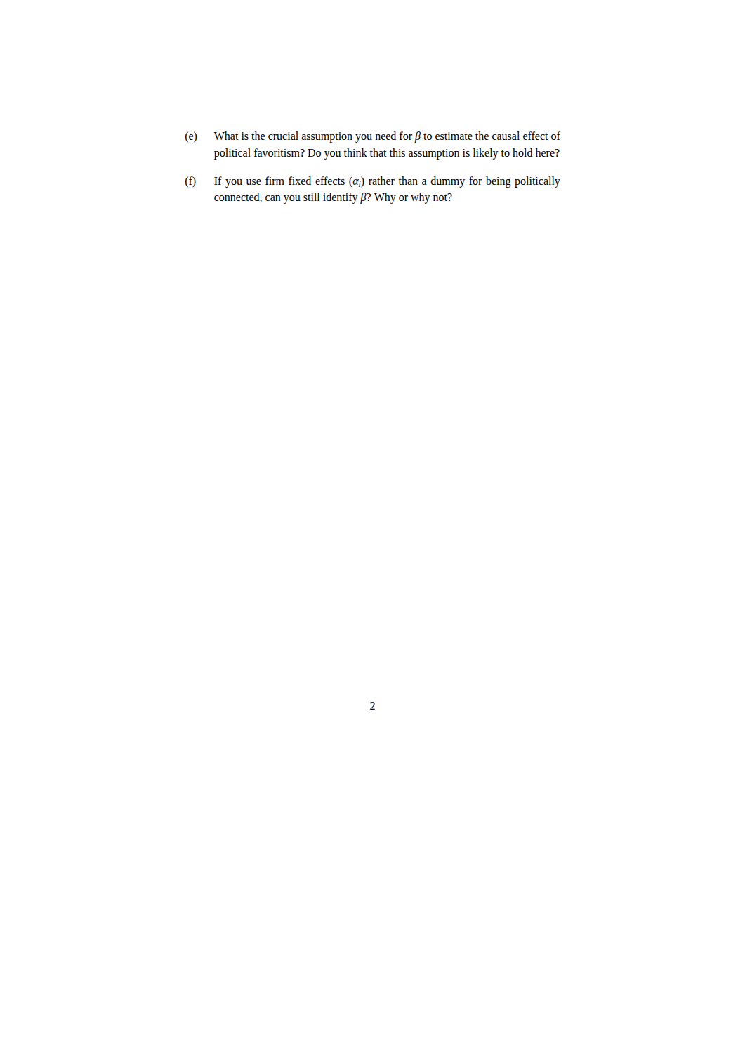(e) What is the crucial assumption you need for β to estimate the causal effect of political favoritism? Do you think that this assumption is likely to hold here?
(f) If you use firm fixed effects (αi) rather than a dummy for being politically connected, can you still identify β? Why or why not?
2